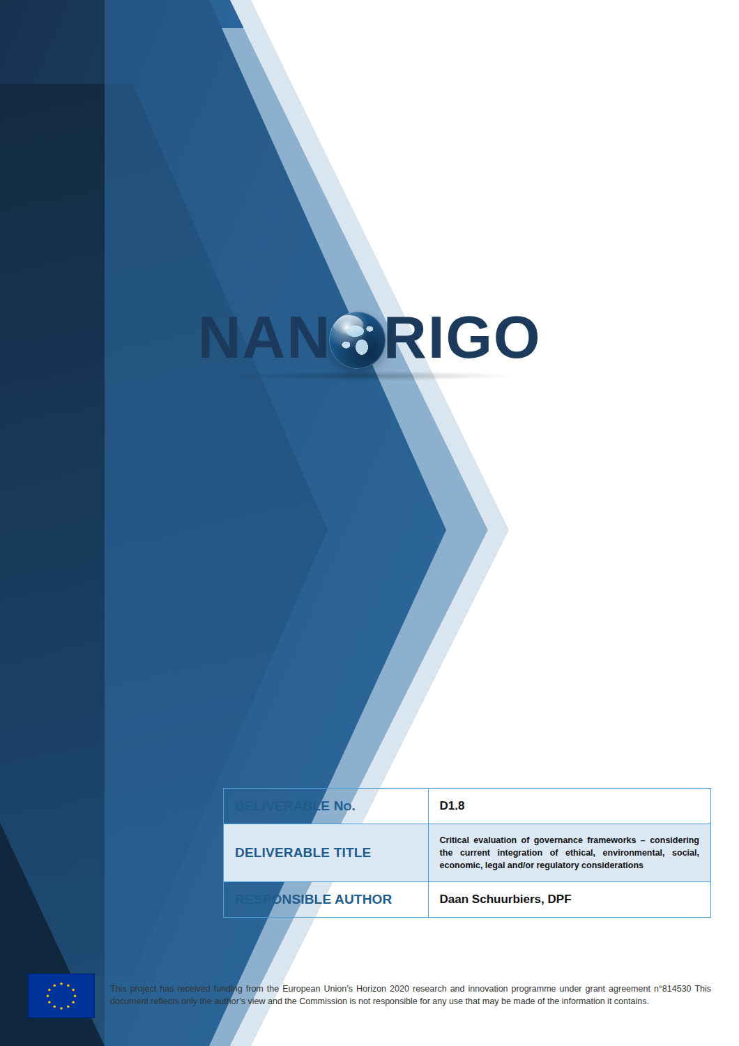NAN RIGO
| DELIVERABLE N O . | D1.8 |
| DELIVERABLE TITLE | Critical evaluation of governance frameworks – considering the current integration of ethical, environmental, social, economic, legal and/or regulatory considerations |
| RESPONSIBLE AUTHOR | Daan Schuurbiers, DPF |
This project has received funding from the European Union’s Horizon 2020 research and innovation programme under grant agreement n°814530 This document reflects only the author’s view and the Commission is not responsible for any use that may be made of the information it contains.